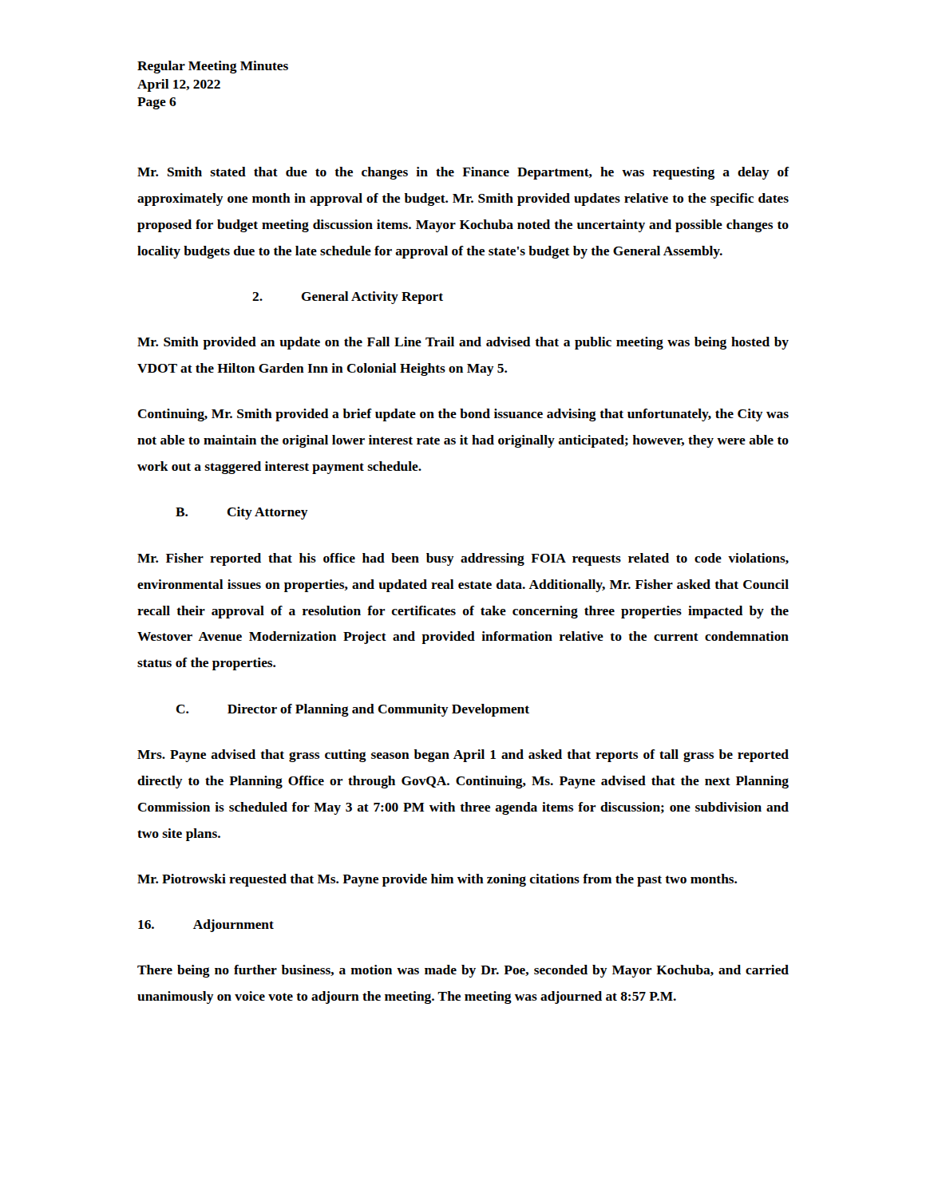Regular Meeting Minutes
April 12, 2022
Page 6
Mr. Smith stated that due to the changes in the Finance Department, he was requesting a delay of approximately one month in approval of the budget. Mr. Smith provided updates relative to the specific dates proposed for budget meeting discussion items. Mayor Kochuba noted the uncertainty and possible changes to locality budgets due to the late schedule for approval of the state's budget by the General Assembly.
2. General Activity Report
Mr. Smith provided an update on the Fall Line Trail and advised that a public meeting was being hosted by VDOT at the Hilton Garden Inn in Colonial Heights on May 5.
Continuing, Mr. Smith provided a brief update on the bond issuance advising that unfortunately, the City was not able to maintain the original lower interest rate as it had originally anticipated; however, they were able to work out a staggered interest payment schedule.
B. City Attorney
Mr. Fisher reported that his office had been busy addressing FOIA requests related to code violations, environmental issues on properties, and updated real estate data. Additionally, Mr. Fisher asked that Council recall their approval of a resolution for certificates of take concerning three properties impacted by the Westover Avenue Modernization Project and provided information relative to the current condemnation status of the properties.
C. Director of Planning and Community Development
Mrs. Payne advised that grass cutting season began April 1 and asked that reports of tall grass be reported directly to the Planning Office or through GovQA. Continuing, Ms. Payne advised that the next Planning Commission is scheduled for May 3 at 7:00 PM with three agenda items for discussion; one subdivision and two site plans.
Mr. Piotrowski requested that Ms. Payne provide him with zoning citations from the past two months.
16. Adjournment
There being no further business, a motion was made by Dr. Poe, seconded by Mayor Kochuba, and carried unanimously on voice vote to adjourn the meeting. The meeting was adjourned at 8:57 P.M.